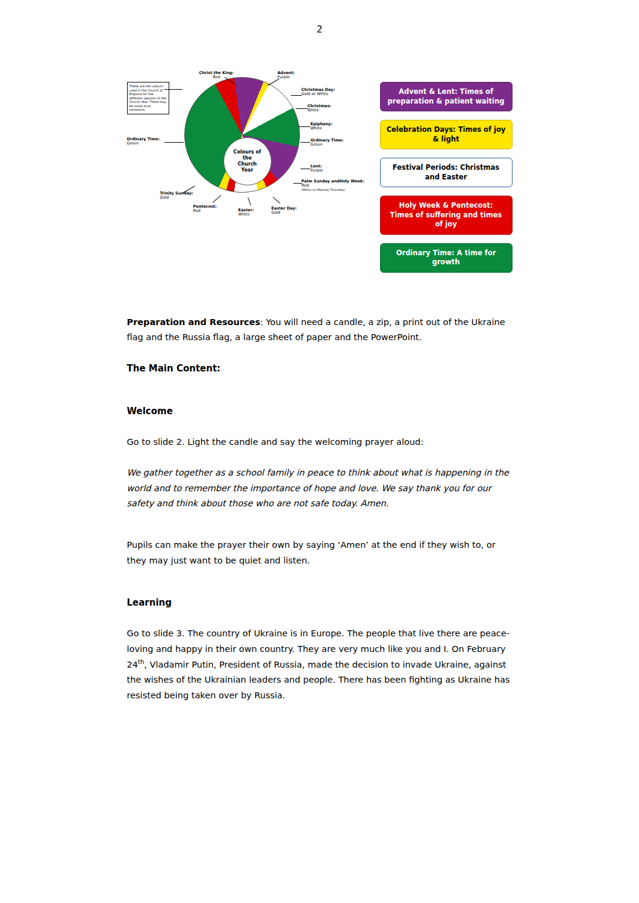2
These are the colours used in the Church of England for the different seasons of the Church Year. There may be some local variations.
Colours of
the
Church
Year
Christ the King: Red
Advent: Purple
Christmas Day: Gold or White
Christmas: White
Epiphany: White
Ordinary Time: Green
Lent: Purple
Palm Sunday and Holy Week: Red(White on Maundy Thursday)
Easter Day: Gold
Easter: White
Pentecost: Red
Trinity Sunday: Gold
Ordinary Time: Green
Advent & Lent: Times of preparation & patient waiting
Celebration Days: Times of joy & light
Festival Periods: Christmas and Easter
Holy Week & Pentecost: Times of suffering and times of joy
Ordinary Time: A time for growth
Preparation and Resources: You will need a candle, a zip, a print out of the Ukraine flag and the Russia flag, a large sheet of paper and the PowerPoint.
The Main Content:
Welcome
Go to slide 2. Light the candle and say the welcoming prayer aloud:
We gather together as a school family in peace to think about what is happening in the world and to remember the importance of hope and love. We say thank you for our safety and think about those who are not safe today. Amen.
Pupils can make the prayer their own by saying ‘Amen’ at the end if they wish to, or they may just want to be quiet and listen.
Learning
Go to slide 3. The country of Ukraine is in Europe. The people that live there are peace-loving and happy in their own country. They are very much like you and I. On February 24th, Vladamir Putin, President of Russia, made the decision to invade Ukraine, against the wishes of the Ukrainian leaders and people. There has been fighting as Ukraine has resisted being taken over by Russia.